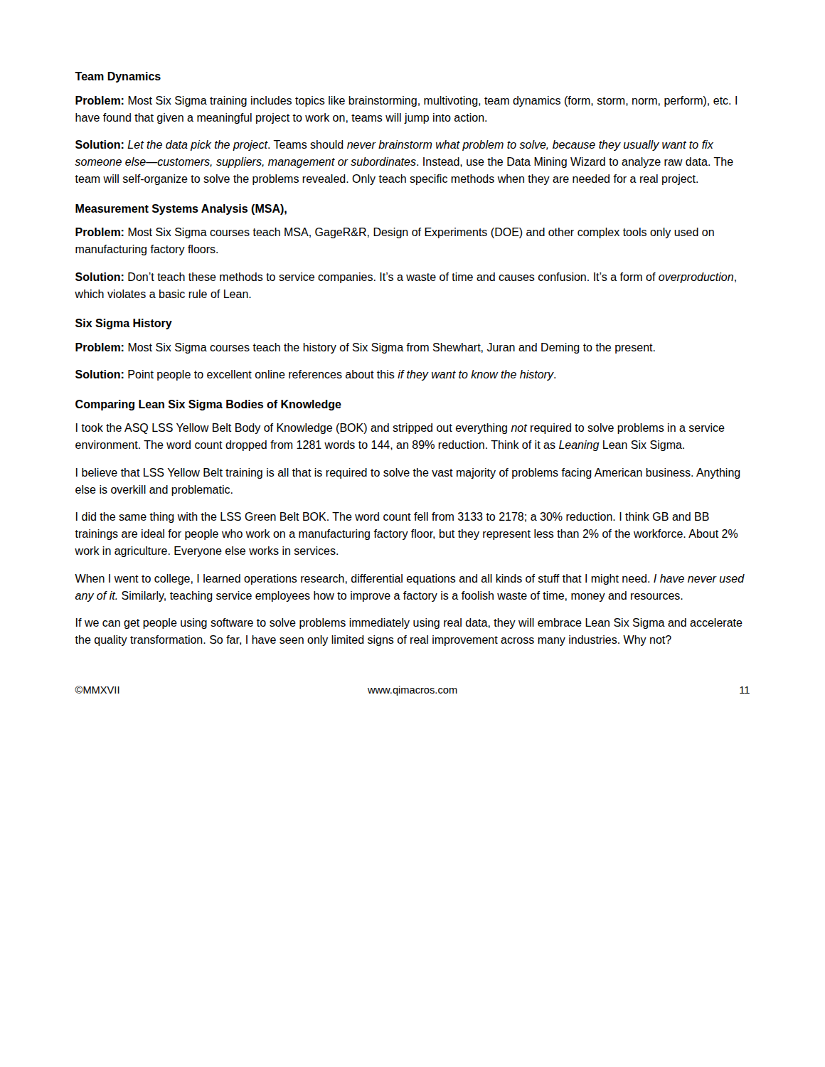Team Dynamics
Problem: Most Six Sigma training includes topics like brainstorming, multivoting, team dynamics (form, storm, norm, perform), etc. I have found that given a meaningful project to work on, teams will jump into action.
Solution: Let the data pick the project. Teams should never brainstorm what problem to solve, because they usually want to fix someone else—customers, suppliers, management or subordinates. Instead, use the Data Mining Wizard to analyze raw data. The team will self-organize to solve the problems revealed. Only teach specific methods when they are needed for a real project.
Measurement Systems Analysis (MSA),
Problem: Most Six Sigma courses teach MSA, GageR&R, Design of Experiments (DOE) and other complex tools only used on manufacturing factory floors.
Solution: Don’t teach these methods to service companies. It’s a waste of time and causes confusion. It’s a form of overproduction, which violates a basic rule of Lean.
Six Sigma History
Problem: Most Six Sigma courses teach the history of Six Sigma from Shewhart, Juran and Deming to the present.
Solution: Point people to excellent online references about this if they want to know the history.
Comparing Lean Six Sigma Bodies of Knowledge
I took the ASQ LSS Yellow Belt Body of Knowledge (BOK) and stripped out everything not required to solve problems in a service environment. The word count dropped from 1281 words to 144, an 89% reduction. Think of it as Leaning Lean Six Sigma.
I believe that LSS Yellow Belt training is all that is required to solve the vast majority of problems facing American business. Anything else is overkill and problematic.
I did the same thing with the LSS Green Belt BOK. The word count fell from 3133 to 2178; a 30% reduction. I think GB and BB trainings are ideal for people who work on a manufacturing factory floor, but they represent less than 2% of the workforce. About 2% work in agriculture. Everyone else works in services.
When I went to college, I learned operations research, differential equations and all kinds of stuff that I might need. I have never used any of it. Similarly, teaching service employees how to improve a factory is a foolish waste of time, money and resources.
If we can get people using software to solve problems immediately using real data, they will embrace Lean Six Sigma and accelerate the quality transformation. So far, I have seen only limited signs of real improvement across many industries. Why not?
©MMXVII
www.qimacros.com
11